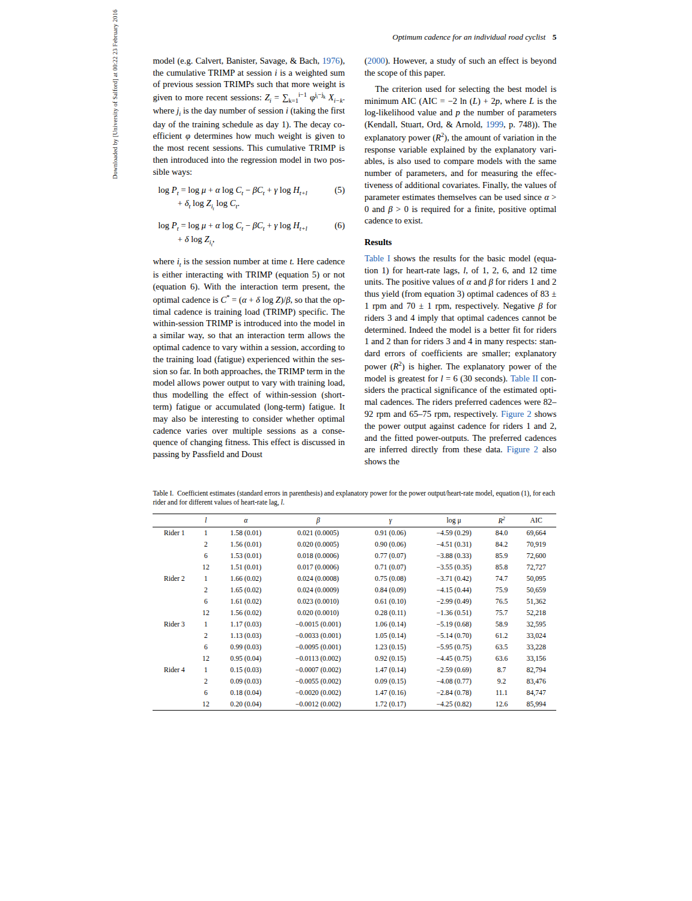Downloaded by [University of Salford] at 00:22 23 February 2016
Optimum cadence for an individual road cyclist 5
model (e.g. Calvert, Banister, Savage, & Bach, 1976), the cumulative TRIMP at session i is a weighted sum of previous session TRIMPs such that more weight is given to more recent sessions: Zi = ∑k=1 i−1 φji−jk Xi−k. where ji is the day number of session i (taking the first day of the training schedule as day 1). The decay coefficient φ determines how much weight is given to the most recent sessions. This cumulative TRIMP is then introduced into the regression model in two possible ways:
(5) log Pt = log μ + α log Ct − βCt + γ log Ht+l + δt log Zit log Ct.
(6) log Pt = log μ + α log Ct − βCt + γ log Ht+l + δ log Zit,
where it is the session number at time t. Here cadence is either interacting with TRIMP (equation 5) or not (equation 6). With the interaction term present, the optimal cadence is C* = (α + δ log Z)/β, so that the optimal cadence is training load (TRIMP) specific. The within-session TRIMP is introduced into the model in a similar way, so that an interaction term allows the optimal cadence to vary within a session, according to the training load (fatigue) experienced within the session so far. In both approaches, the TRIMP term in the model allows power output to vary with training load, thus modelling the effect of within-session (short-term) fatigue or accumulated (long-term) fatigue. It may also be interesting to consider whether optimal cadence varies over multiple sessions as a consequence of changing fitness. This effect is discussed in passing by Passfield and Doust
(2000). However, a study of such an effect is beyond the scope of this paper.
The criterion used for selecting the best model is minimum AIC (AIC = −2 ln (L) + 2p, where L is the log-likelihood value and p the number of parameters (Kendall, Stuart, Ord, & Arnold, 1999, p. 748)). The explanatory power (R 2), the amount of variation in the response variable explained by the explanatory variables, is also used to compare models with the same number of parameters, and for measuring the effectiveness of additional covariates. Finally, the values of parameter estimates themselves can be used since α > 0 and β > 0 is required for a finite, positive optimal cadence to exist.
Results
Table I shows the results for the basic model (equation 1) for heart-rate lags, l, of 1, 2, 6, and 12 time units. The positive values of α and β for riders 1 and 2 thus yield (from equation 3) optimal cadences of 83 ± 1 rpm and 70 ± 1 rpm, respectively. Negative β for riders 3 and 4 imply that optimal cadences cannot be determined. Indeed the model is a better fit for riders 1 and 2 than for riders 3 and 4 in many respects: standard errors of coefficients are smaller; explanatory power (R 2) is higher. The explanatory power of the model is greatest for l = 6 (30 seconds). Table II considers the practical significance of the estimated optimal cadences. The riders preferred cadences were 82–92 rpm and 65–75 rpm, respectively. Figure 2 shows the power output against cadence for riders 1 and 2, and the fitted power-outputs. The preferred cadences are inferred directly from these data. Figure 2 also shows the
Table I. Coefficient estimates (standard errors in parenthesis) and explanatory power for the power output/heart-rate model, equation (1), for each rider and for different values of heart-rate lag, l.
| | l | α | β | γ | log μ | R 2 | AIC |
| --- | --- | --- | --- | --- | --- | --- | --- |
| Rider 1 | 1 | 1.58 (0.01) | 0.021 (0.0005) | 0.91 (0.06) | −4.59 (0.29) | 84.0 | 69,664 |
| | 2 | 1.56 (0.01) | 0.020 (0.0005) | 0.90 (0.06) | −4.51 (0.31) | 84.2 | 70,919 |
| | 6 | 1.53 (0.01) | 0.018 (0.0006) | 0.77 (0.07) | −3.88 (0.33) | 85.9 | 72,600 |
| | 12 | 1.51 (0.01) | 0.017 (0.0006) | 0.71 (0.07) | −3.55 (0.35) | 85.8 | 72,727 |
| Rider 2 | 1 | 1.66 (0.02) | 0.024 (0.0008) | 0.75 (0.08) | −3.71 (0.42) | 74.7 | 50,095 |
| | 2 | 1.65 (0.02) | 0.024 (0.0009) | 0.84 (0.09) | −4.15 (0.44) | 75.9 | 50,659 |
| | 6 | 1.61 (0.02) | 0.023 (0.0010) | 0.61 (0.10) | −2.99 (0.49) | 76.5 | 51,362 |
| | 12 | 1.56 (0.02) | 0.020 (0.0010) | 0.28 (0.11) | −1.36 (0.51) | 75.7 | 52,218 |
| Rider 3 | 1 | 1.17 (0.03) | −0.0015 (0.001) | 1.06 (0.14) | −5.19 (0.68) | 58.9 | 32,595 |
| | 2 | 1.13 (0.03) | −0.0033 (0.001) | 1.05 (0.14) | −5.14 (0.70) | 61.2 | 33,024 |
| | 6 | 0.99 (0.03) | −0.0095 (0.001) | 1.23 (0.15) | −5.95 (0.75) | 63.5 | 33,228 |
| | 12 | 0.95 (0.04) | −0.0113 (0.002) | 0.92 (0.15) | −4.45 (0.75) | 63.6 | 33,156 |
| Rider 4 | 1 | 0.15 (0.03) | −0.0007 (0.002) | 1.47 (0.14) | −2.59 (0.69) | 8.7 | 82,794 |
| | 2 | 0.09 (0.03) | −0.0055 (0.002) | 0.09 (0.15) | −4.08 (0.77) | 9.2 | 83,476 |
| | 6 | 0.18 (0.04) | −0.0020 (0.002) | 1.47 (0.16) | −2.84 (0.78) | 11.1 | 84,747 |
| | 12 | 0.20 (0.04) | −0.0012 (0.002) | 1.72 (0.17) | −4.25 (0.82) | 12.6 | 85,994 |